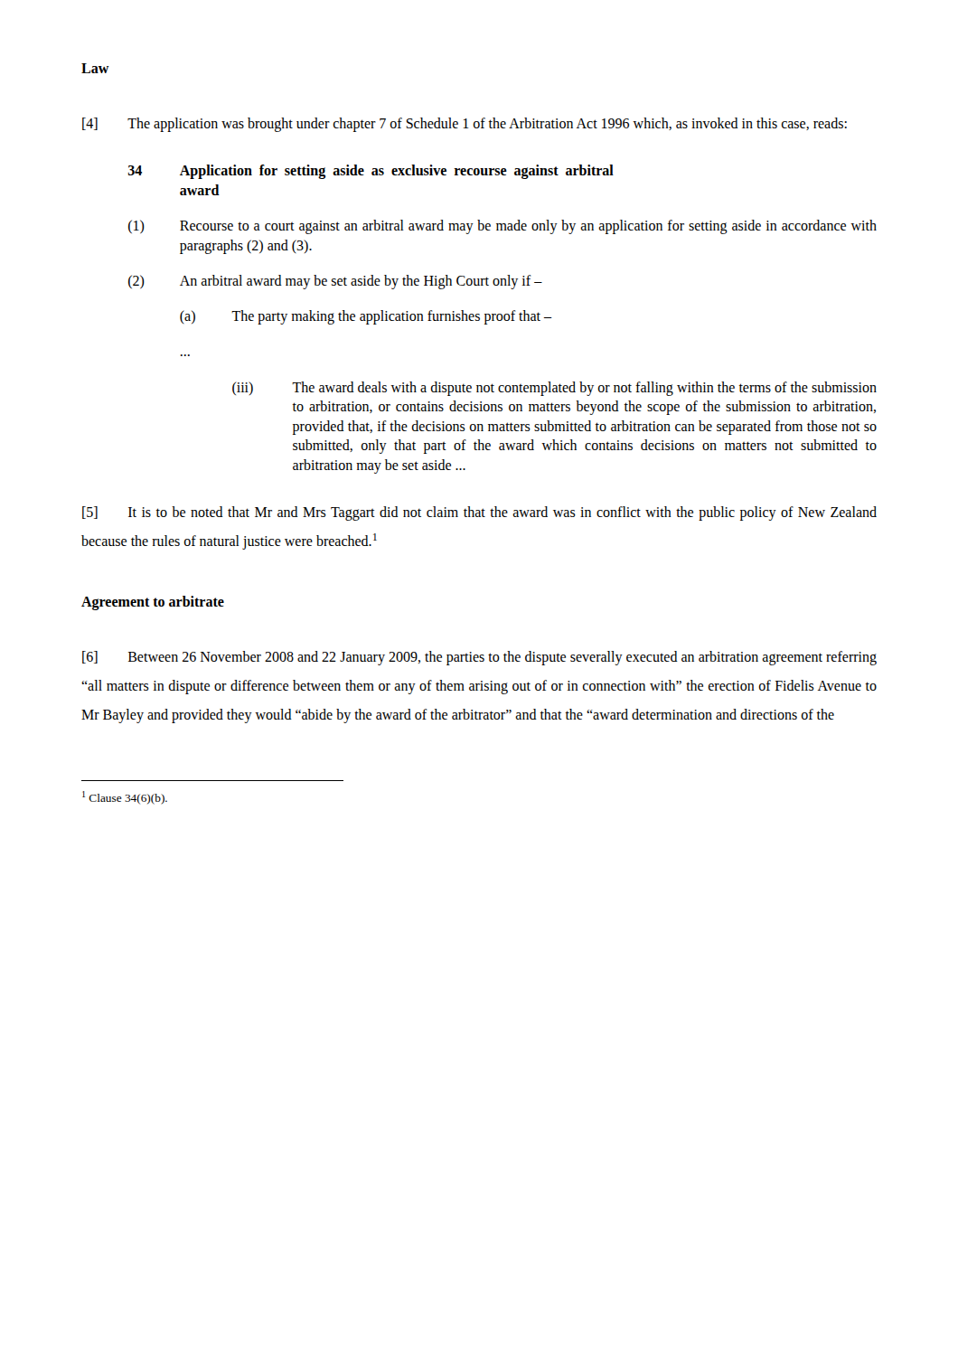Law
[4] The application was brought under chapter 7 of Schedule 1 of the Arbitration Act 1996 which, as invoked in this case, reads:
34 Application for setting aside as exclusive recourse against arbitral award
(1) Recourse to a court against an arbitral award may be made only by an application for setting aside in accordance with paragraphs (2) and (3).
(2) An arbitral award may be set aside by the High Court only if –
(a) The party making the application furnishes proof that –
...
(iii) The award deals with a dispute not contemplated by or not falling within the terms of the submission to arbitration, or contains decisions on matters beyond the scope of the submission to arbitration, provided that, if the decisions on matters submitted to arbitration can be separated from those not so submitted, only that part of the award which contains decisions on matters not submitted to arbitration may be set aside ...
[5] It is to be noted that Mr and Mrs Taggart did not claim that the award was in conflict with the public policy of New Zealand because the rules of natural justice were breached.1
Agreement to arbitrate
[6] Between 26 November 2008 and 22 January 2009, the parties to the dispute severally executed an arbitration agreement referring “all matters in dispute or difference between them or any of them arising out of or in connection with” the erection of Fidelis Avenue to Mr Bayley and provided they would “abide by the award of the arbitrator” and that the “award determination and directions of the
1 Clause 34(6)(b).